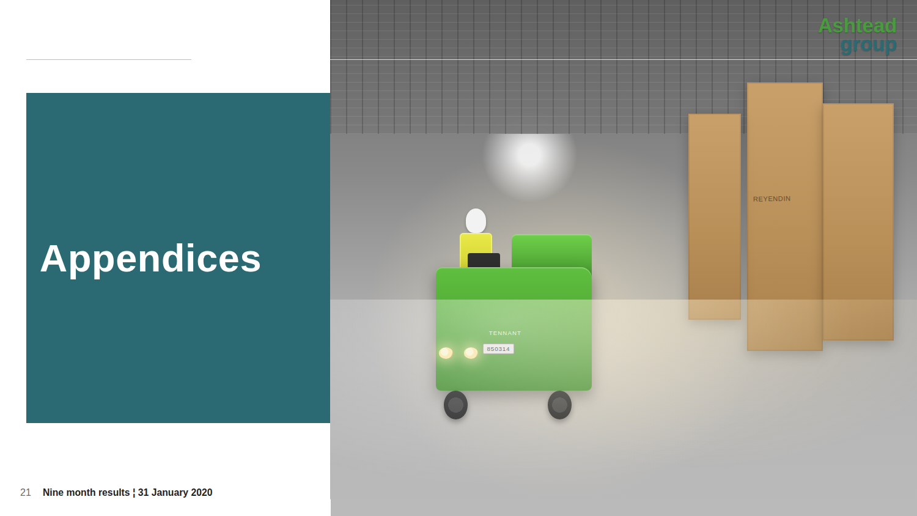REYENDIN
TENNANT 850314
Appendices
21 Nine month results ¦ 31 January 2020
Ashtead group